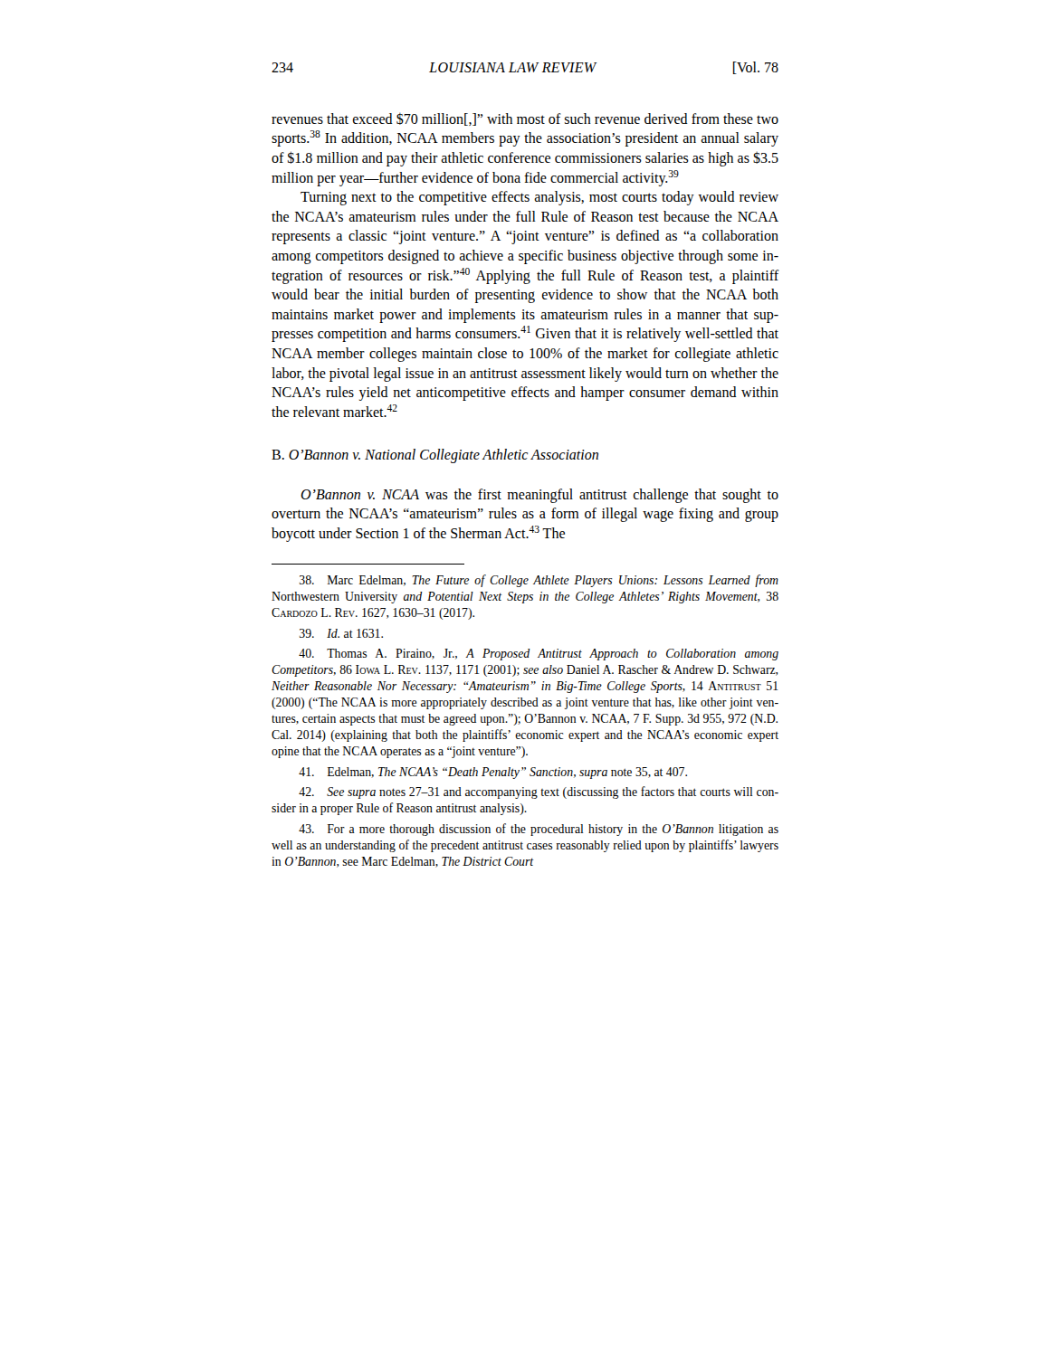234 LOUISIANA LAW REVIEW [Vol. 78
revenues that exceed $70 million[,]” with most of such revenue derived from these two sports.38 In addition, NCAA members pay the association’s president an annual salary of $1.8 million and pay their athletic conference commissioners salaries as high as $3.5 million per year—further evidence of bona fide commercial activity.39
Turning next to the competitive effects analysis, most courts today would review the NCAA’s amateurism rules under the full Rule of Reason test because the NCAA represents a classic “joint venture.” A “joint venture” is defined as “a collaboration among competitors designed to achieve a specific business objective through some integration of resources or risk.”40 Applying the full Rule of Reason test, a plaintiff would bear the initial burden of presenting evidence to show that the NCAA both maintains market power and implements its amateurism rules in a manner that suppresses competition and harms consumers.41 Given that it is relatively well-settled that NCAA member colleges maintain close to 100% of the market for collegiate athletic labor, the pivotal legal issue in an antitrust assessment likely would turn on whether the NCAA’s rules yield net anticompetitive effects and hamper consumer demand within the relevant market.42
B. O’Bannon v. National Collegiate Athletic Association
O’Bannon v. NCAA was the first meaningful antitrust challenge that sought to overturn the NCAA’s “amateurism” rules as a form of illegal wage fixing and group boycott under Section 1 of the Sherman Act.43 The
38. Marc Edelman, The Future of College Athlete Players Unions: Lessons Learned from Northwestern University and Potential Next Steps in the College Athletes’ Rights Movement, 38 Cardozo L. Rev. 1627, 1630–31 (2017).
39. Id. at 1631.
40. Thomas A. Piraino, Jr., A Proposed Antitrust Approach to Collaboration among Competitors, 86 Iowa L. Rev. 1137, 1171 (2001); see also Daniel A. Rascher & Andrew D. Schwarz, Neither Reasonable Nor Necessary: “Amateurism” in Big-Time College Sports, 14 Antitrust 51 (2000) (“The NCAA is more appropriately described as a joint venture that has, like other joint ventures, certain aspects that must be agreed upon.”); O’Bannon v. NCAA, 7 F. Supp. 3d 955, 972 (N.D. Cal. 2014) (explaining that both the plaintiffs’ economic expert and the NCAA’s economic expert opine that the NCAA operates as a “joint venture”).
41. Edelman, The NCAA’s “Death Penalty” Sanction, supra note 35, at 407.
42. See supra notes 27–31 and accompanying text (discussing the factors that courts will consider in a proper Rule of Reason antitrust analysis).
43. For a more thorough discussion of the procedural history in the O’Bannon litigation as well as an understanding of the precedent antitrust cases reasonably relied upon by plaintiffs’ lawyers in O’Bannon, see Marc Edelman, The District Court